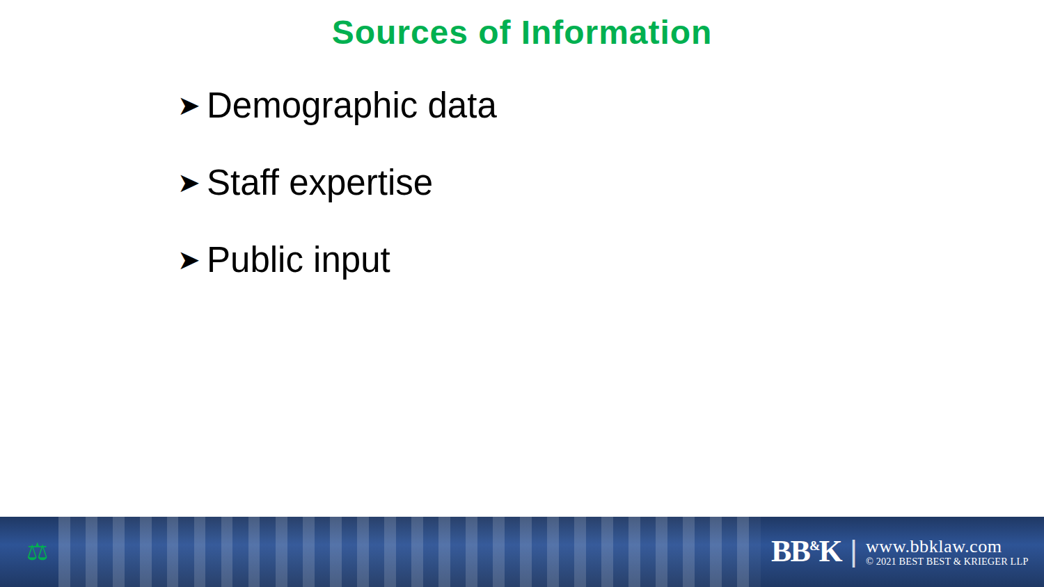Sources of Information
Demographic data
Staff expertise
Public input
⚖
BB&K | www.bbklaw.com © 2021 BEST BEST & KRIEGER LLP